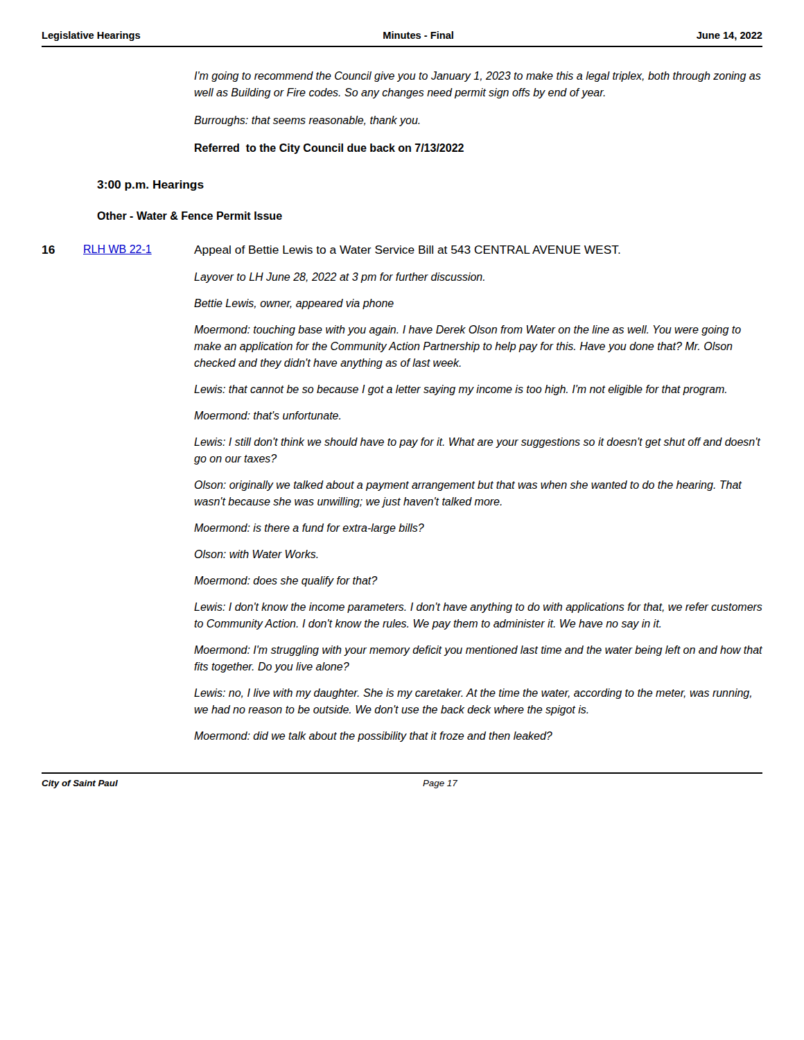Legislative Hearings
Minutes - Final
June 14, 2022
I'm going to recommend the Council give you to January 1, 2023 to make this a legal triplex, both through zoning as well as Building or Fire codes. So any changes need permit sign offs by end of year.
Burroughs: that seems reasonable, thank you.
Referred to the City Council due back on 7/13/2022
3:00 p.m. Hearings
Other - Water & Fence Permit Issue
16
RLH WB 22-1
Appeal of Bettie Lewis to a Water Service Bill at 543 CENTRAL AVENUE WEST.
Layover to LH June 28, 2022 at 3 pm for further discussion.
Bettie Lewis, owner, appeared via phone
Moermond: touching base with you again. I have Derek Olson from Water on the line as well. You were going to make an application for the Community Action Partnership to help pay for this. Have you done that? Mr. Olson checked and they didn't have anything as of last week.
Lewis: that cannot be so because I got a letter saying my income is too high. I'm not eligible for that program.
Moermond: that's unfortunate.
Lewis: I still don't think we should have to pay for it. What are your suggestions so it doesn't get shut off and doesn't go on our taxes?
Olson: originally we talked about a payment arrangement but that was when she wanted to do the hearing. That wasn't because she was unwilling; we just haven't talked more.
Moermond: is there a fund for extra-large bills?
Olson: with Water Works.
Moermond: does she qualify for that?
Lewis: I don't know the income parameters. I don't have anything to do with applications for that, we refer customers to Community Action. I don't know the rules. We pay them to administer it. We have no say in it.
Moermond: I'm struggling with your memory deficit you mentioned last time and the water being left on and how that fits together. Do you live alone?
Lewis: no, I live with my daughter. She is my caretaker. At the time the water, according to the meter, was running, we had no reason to be outside. We don't use the back deck where the spigot is.
Moermond: did we talk about the possibility that it froze and then leaked?
City of Saint Paul
Page 17